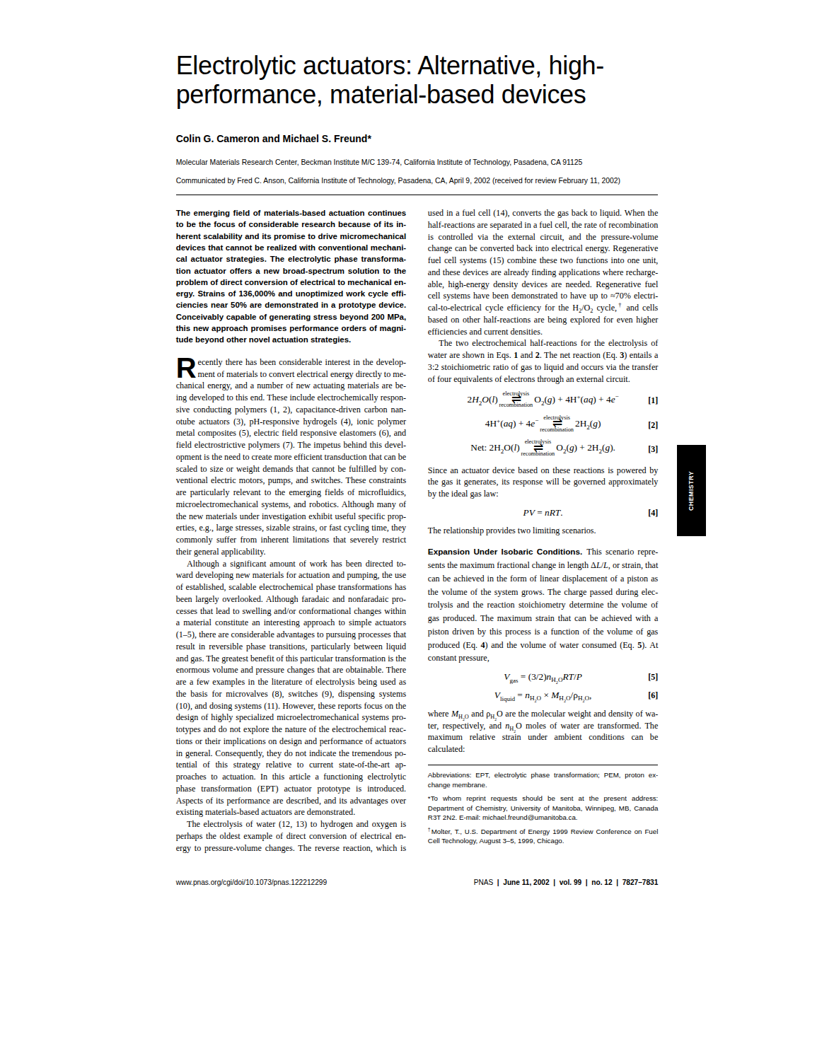Electrolytic actuators: Alternative, high-performance, material-based devices
Colin G. Cameron and Michael S. Freund*
Molecular Materials Research Center, Beckman Institute M/C 139-74, California Institute of Technology, Pasadena, CA 91125
Communicated by Fred C. Anson, California Institute of Technology, Pasadena, CA, April 9, 2002 (received for review February 11, 2002)
The emerging field of materials-based actuation continues to be the focus of considerable research because of its inherent scalability and its promise to drive micromechanical devices that cannot be realized with conventional mechanical actuator strategies. The electrolytic phase transformation actuator offers a new broad-spectrum solution to the problem of direct conversion of electrical to mechanical energy. Strains of 136,000% and unoptimized work cycle efficiencies near 50% are demonstrated in a prototype device. Conceivably capable of generating stress beyond 200 MPa, this new approach promises performance orders of magnitude beyond other novel actuation strategies.
Recently there has been considerable interest in the development of materials to convert electrical energy directly to mechanical energy, and a number of new actuating materials are being developed to this end. These include electrochemically responsive conducting polymers (1, 2), capacitance-driven carbon nanotube actuators (3), pH-responsive hydrogels (4), ionic polymer metal composites (5), electric field responsive elastomers (6), and field electrostrictive polymers (7). The impetus behind this development is the need to create more efficient transduction that can be scaled to size or weight demands that cannot be fulfilled by conventional electric motors, pumps, and switches. These constraints are particularly relevant to the emerging fields of microfluidics, microelectromechanical systems, and robotics. Although many of the new materials under investigation exhibit useful specific properties, e.g., large stresses, sizable strains, or fast cycling time, they commonly suffer from inherent limitations that severely restrict their general applicability.
Although a significant amount of work has been directed toward developing new materials for actuation and pumping, the use of established, scalable electrochemical phase transformations has been largely overlooked. Although faradaic and nonfaradaic processes that lead to swelling and/or conformational changes within a material constitute an interesting approach to simple actuators (1–5), there are considerable advantages to pursuing processes that result in reversible phase transitions, particularly between liquid and gas. The greatest benefit of this particular transformation is the enormous volume and pressure changes that are obtainable. There are a few examples in the literature of electrolysis being used as the basis for microvalves (8), switches (9), dispensing systems (10), and dosing systems (11). However, these reports focus on the design of highly specialized microelectromechanical systems prototypes and do not explore the nature of the electrochemical reactions or their implications on design and performance of actuators in general. Consequently, they do not indicate the tremendous potential of this strategy relative to current state-of-the-art approaches to actuation. In this article a functioning electrolytic phase transformation (EPT) actuator prototype is introduced. Aspects of its performance are described, and its advantages over existing materials-based actuators are demonstrated.
The electrolysis of water (12, 13) to hydrogen and oxygen is perhaps the oldest example of direct conversion of electrical energy to pressure-volume changes. The reverse reaction, which is used in a fuel cell (14), converts the gas back to liquid. When the half-reactions are separated in a fuel cell, the rate of recombination is controlled via the external circuit, and the pressure-volume change can be converted back into electrical energy. Regenerative fuel cell systems (15) combine these two functions into one unit, and these devices are already finding applications where rechargeable, high-energy density devices are needed. Regenerative fuel cell systems have been demonstrated to have up to ≈70% electrical-to-electrical cycle efficiency for the H2/O2 cycle,† and cells based on other half-reactions are being explored for even higher efficiencies and current densities.
The two electrochemical half-reactions for the electrolysis of water are shown in Eqs. 1 and 2. The net reaction (Eq. 3) entails a 3:2 stoichiometric ratio of gas to liquid and occurs via the transfer of four equivalents of electrons through an external circuit.
2H2O(l)electrolysis⇌recombination O2(g) + 4H+(aq) + 4e− [1]
4H+(aq) + 4e−electrolysis⇌recombination2H2(g) [2]
Net: 2H2O(l)electrolysis⇌recombination O2(g) + 2H2(g). [3]
Since an actuator device based on these reactions is powered by the gas it generates, its response will be governed approximately by the ideal gas law:
PV = nRT. [4]
The relationship provides two limiting scenarios.
Expansion Under Isobaric Conditions.
This scenario represents the maximum fractional change in length ΔL/L, or strain, that can be achieved in the form of linear displacement of a piston as the volume of the system grows. The charge passed during electrolysis and the reaction stoichiometry determine the volume of gas produced. The maximum strain that can be achieved with a piston driven by this process is a function of the volume of gas produced (Eq. 4) and the volume of water consumed (Eq. 5). At constant pressure,
Vgas = (3/2)nH2ORT/P [5]
Vliquid = nH2O × MH2O/ρH2O, [6]
where MH2O and ρH2O are the molecular weight and density of water, respectively, and nH2O moles of water are transformed. The maximum relative strain under ambient conditions can be calculated:
Abbreviations: EPT, electrolytic phase transformation; PEM, proton exchange membrane.
*To whom reprint requests should be sent at the present address: Department of Chemistry, University of Manitoba, Winnipeg, MB, Canada R3T 2N2. E-mail: michael.freund@umanitoba.ca.
†Molter, T., U.S. Department of Energy 1999 Review Conference on Fuel Cell Technology, August 3–5, 1999, Chicago.
CHEMISTRY
www.pnas.org/cgi/doi/10.1073/pnas.122212299
PNAS | June 11, 2002 | vol. 99 | no. 12 | 7827–7831